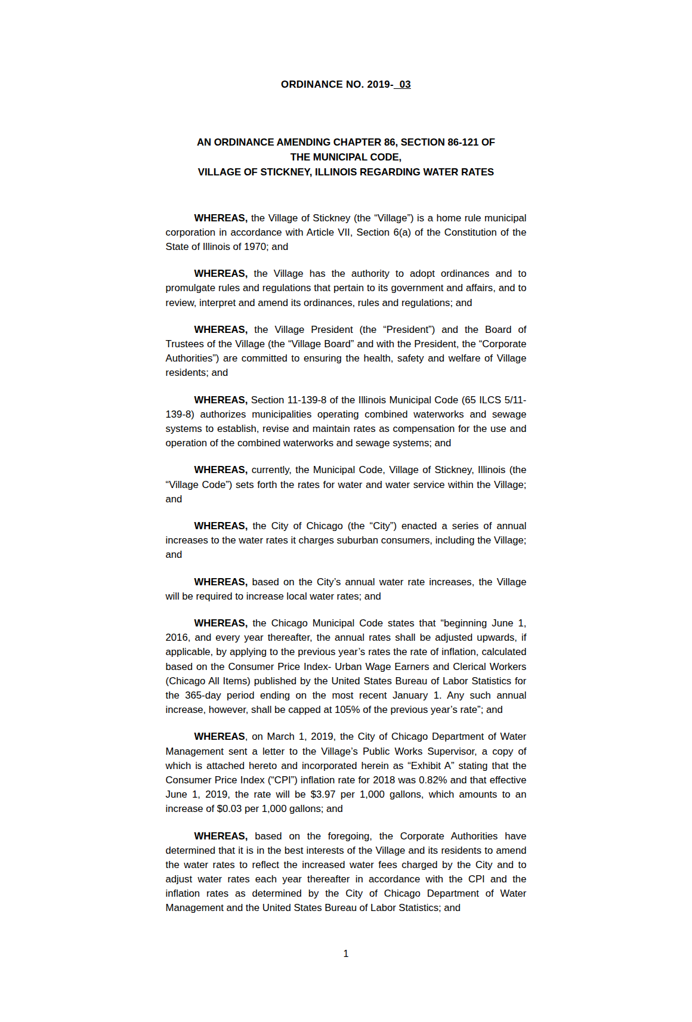ORDINANCE NO. 2019- 03
An Ordinance Amending Chapter 86, Section 86-121 of the Municipal Code,
Village of Stickney, Illinois Regarding Water Rates
WHEREAS, the Village of Stickney (the “Village”) is a home rule municipal corporation in accordance with Article VII, Section 6(a) of the Constitution of the State of Illinois of 1970; and
WHEREAS, the Village has the authority to adopt ordinances and to promulgate rules and regulations that pertain to its government and affairs, and to review, interpret and amend its ordinances, rules and regulations; and
WHEREAS, the Village President (the “President”) and the Board of Trustees of the Village (the “Village Board” and with the President, the “Corporate Authorities”) are committed to ensuring the health, safety and welfare of Village residents; and
WHEREAS, Section 11-139-8 of the Illinois Municipal Code (65 ILCS 5/11-139-8) authorizes municipalities operating combined waterworks and sewage systems to establish, revise and maintain rates as compensation for the use and operation of the combined waterworks and sewage systems; and
WHEREAS, currently, the Municipal Code, Village of Stickney, Illinois (the “Village Code”) sets forth the rates for water and water service within the Village; and
WHEREAS, the City of Chicago (the “City”) enacted a series of annual increases to the water rates it charges suburban consumers, including the Village; and
WHEREAS, based on the City’s annual water rate increases, the Village will be required to increase local water rates; and
WHEREAS, the Chicago Municipal Code states that “beginning June 1, 2016, and every year thereafter, the annual rates shall be adjusted upwards, if applicable, by applying to the previous year’s rates the rate of inflation, calculated based on the Consumer Price Index- Urban Wage Earners and Clerical Workers (Chicago All Items) published by the United States Bureau of Labor Statistics for the 365-day period ending on the most recent January 1. Any such annual increase, however, shall be capped at 105% of the previous year’s rate”; and
WHEREAS, on March 1, 2019, the City of Chicago Department of Water Management sent a letter to the Village’s Public Works Supervisor, a copy of which is attached hereto and incorporated herein as “Exhibit A” stating that the Consumer Price Index (“CPI”) inflation rate for 2018 was 0.82% and that effective June 1, 2019, the rate will be $3.97 per 1,000 gallons, which amounts to an increase of $0.03 per 1,000 gallons; and
WHEREAS, based on the foregoing, the Corporate Authorities have determined that it is in the best interests of the Village and its residents to amend the water rates to reflect the increased water fees charged by the City and to adjust water rates each year thereafter in accordance with the CPI and the inflation rates as determined by the City of Chicago Department of Water Management and the United States Bureau of Labor Statistics; and
1